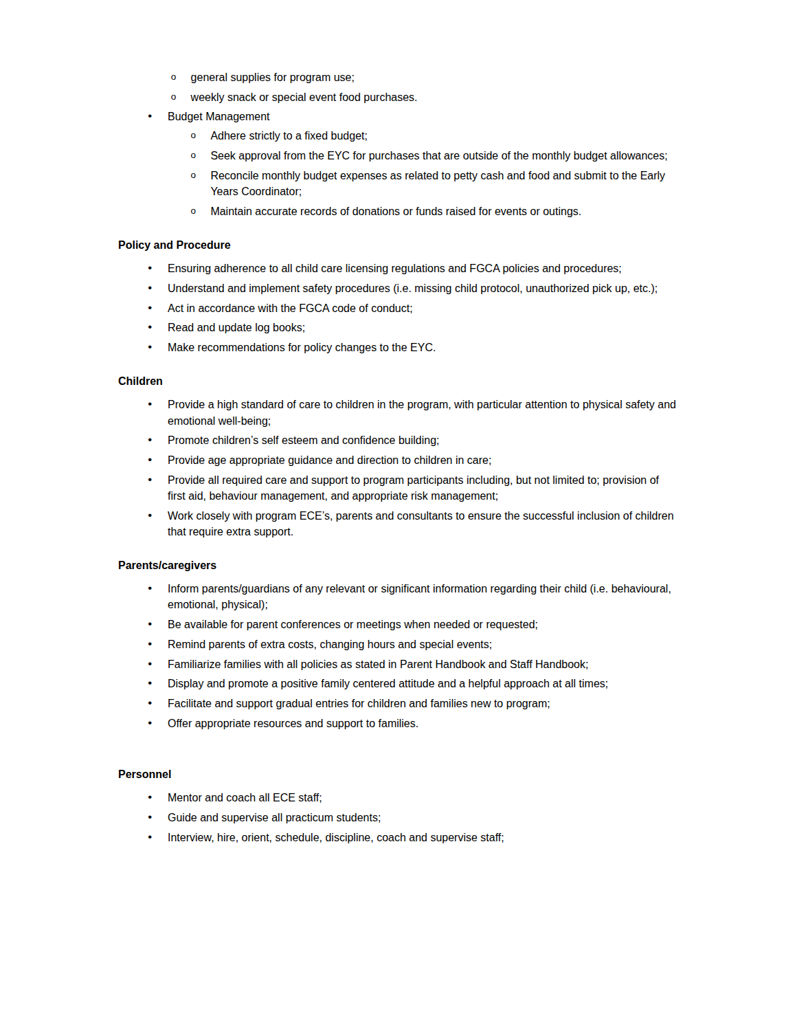general supplies for program use;
weekly snack or special event food purchases.
Budget Management
Adhere strictly to a fixed budget;
Seek approval from the EYC for purchases that are outside of the monthly budget allowances;
Reconcile monthly budget expenses as related to petty cash and food and submit to the Early Years Coordinator;
Maintain accurate records of donations or funds raised for events or outings.
Policy and Procedure
Ensuring adherence to all child care licensing regulations and FGCA policies and procedures;
Understand and implement safety procedures (i.e. missing child protocol, unauthorized pick up, etc.);
Act in accordance with the FGCA code of conduct;
Read and update log books;
Make recommendations for policy changes to the EYC.
Children
Provide a high standard of care to children in the program, with particular attention to physical safety and emotional well-being;
Promote children’s self esteem and confidence building;
Provide age appropriate guidance and direction to children in care;
Provide all required care and support to program participants including, but not limited to; provision of first aid, behaviour management, and appropriate risk management;
Work closely with program ECE’s, parents and consultants to ensure the successful inclusion of children that require extra support.
Parents/caregivers
Inform parents/guardians of any relevant or significant information regarding their child (i.e. behavioural, emotional, physical);
Be available for parent conferences or meetings when needed or requested;
Remind parents of extra costs, changing hours and special events;
Familiarize families with all policies as stated in Parent Handbook and Staff Handbook;
Display and promote a positive family centered attitude and a helpful approach at all times;
Facilitate and support gradual entries for children and families new to program;
Offer appropriate resources and support to families.
Personnel
Mentor and coach all ECE staff;
Guide and supervise all practicum students;
Interview, hire, orient, schedule, discipline, coach and supervise staff;